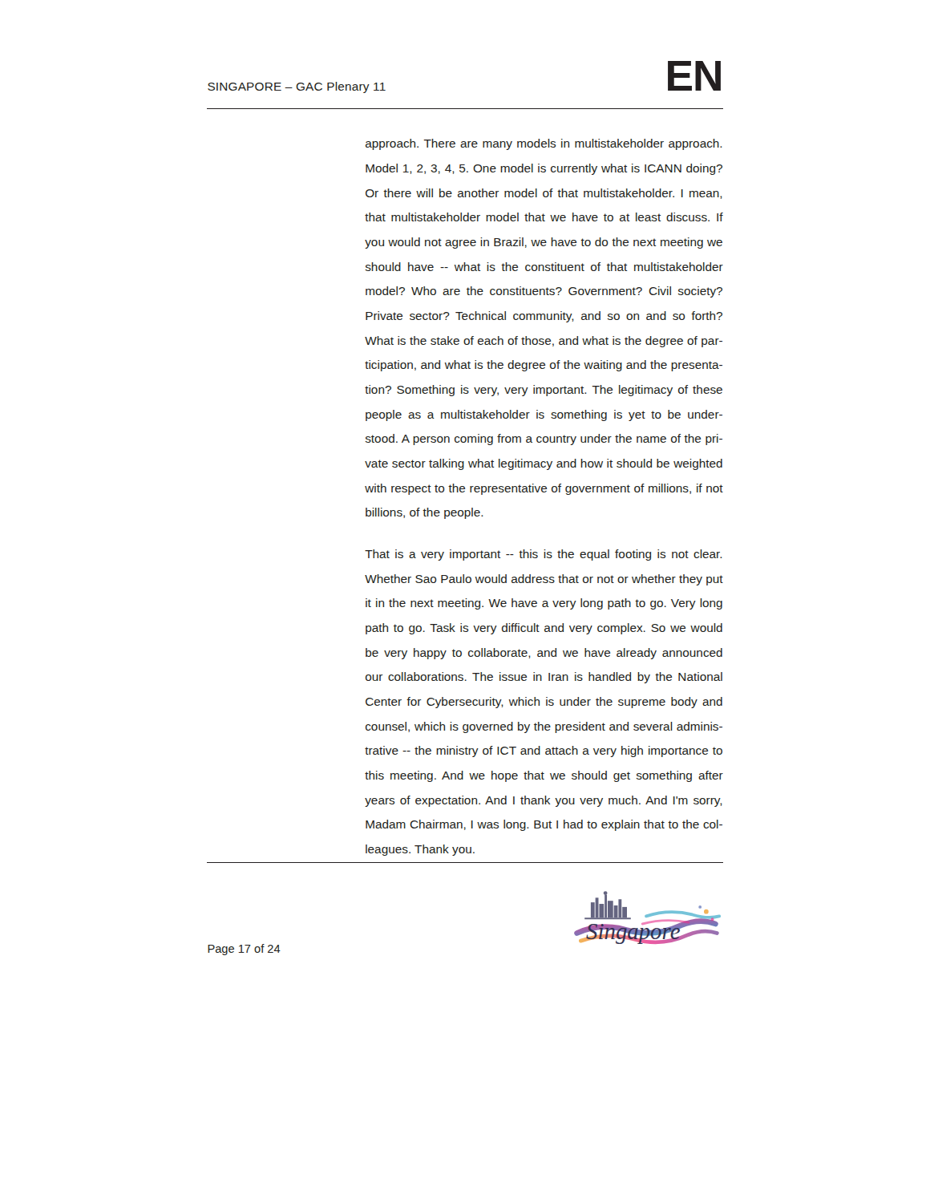SINGAPORE – GAC Plenary 11
EN
approach. There are many models in multistakeholder approach. Model 1, 2, 3, 4, 5. One model is currently what is ICANN doing? Or there will be another model of that multistakeholder. I mean, that multistakeholder model that we have to at least discuss. If you would not agree in Brazil, we have to do the next meeting we should have -- what is the constituent of that multistakeholder model? Who are the constituents? Government? Civil society? Private sector? Technical community, and so on and so forth? What is the stake of each of those, and what is the degree of participation, and what is the degree of the waiting and the presentation? Something is very, very important. The legitimacy of these people as a multistakeholder is something is yet to be understood. A person coming from a country under the name of the private sector talking what legitimacy and how it should be weighted with respect to the representative of government of millions, if not billions, of the people.
That is a very important -- this is the equal footing is not clear. Whether Sao Paulo would address that or not or whether they put it in the next meeting. We have a very long path to go. Very long path to go. Task is very difficult and very complex. So we would be very happy to collaborate, and we have already announced our collaborations. The issue in Iran is handled by the National Center for Cybersecurity, which is under the supreme body and counsel, which is governed by the president and several administrative -- the ministry of ICT and attach a very high importance to this meeting. And we hope that we should get something after years of expectation. And I thank you very much. And I'm sorry, Madam Chairman, I was long. But I had to explain that to the colleagues. Thank you.
Page 17 of 24
Singapore